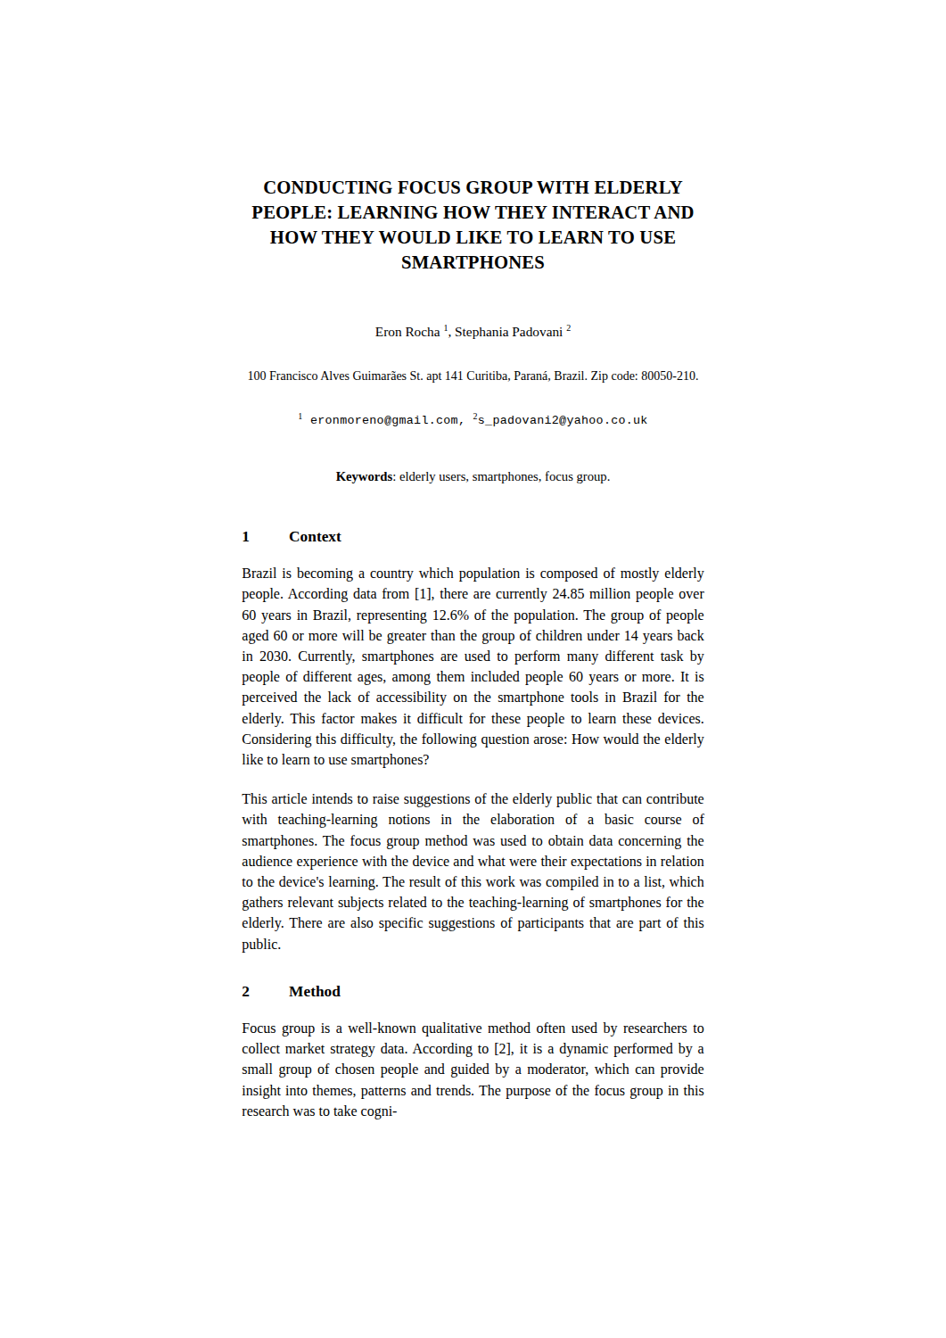Conducting Focus Group with Elderly People: Learning How They Interact and How They Would Like to Learn to Use Smartphones
Eron Rocha 1, Stephania Padovani 2
100 Francisco Alves Guimarães St. apt 141 Curitiba, Paraná, Brazil. Zip code: 80050-210.
1 eronmoreno@gmail.com, 2s_padovani2@yahoo.co.uk
Keywords: elderly users, smartphones, focus group.
1 Context
Brazil is becoming a country which population is composed of mostly elderly people. According data from [1], there are currently 24.85 million people over 60 years in Brazil, representing 12.6% of the population. The group of people aged 60 or more will be greater than the group of children under 14 years back in 2030. Currently, smartphones are used to perform many different task by people of different ages, among them included people 60 years or more. It is perceived the lack of accessibility on the smartphone tools in Brazil for the elderly. This factor makes it difficult for these people to learn these devices. Considering this difficulty, the following question arose: How would the elderly like to learn to use smartphones?
This article intends to raise suggestions of the elderly public that can contribute with teaching-learning notions in the elaboration of a basic course of smartphones. The focus group method was used to obtain data concerning the audience experience with the device and what were their expectations in relation to the device's learning. The result of this work was compiled in to a list, which gathers relevant subjects related to the teaching-learning of smartphones for the elderly. There are also specific suggestions of participants that are part of this public.
2 Method
Focus group is a well-known qualitative method often used by researchers to collect market strategy data. According to [2], it is a dynamic performed by a small group of chosen people and guided by a moderator, which can provide insight into themes, patterns and trends. The purpose of the focus group in this research was to take cogni-